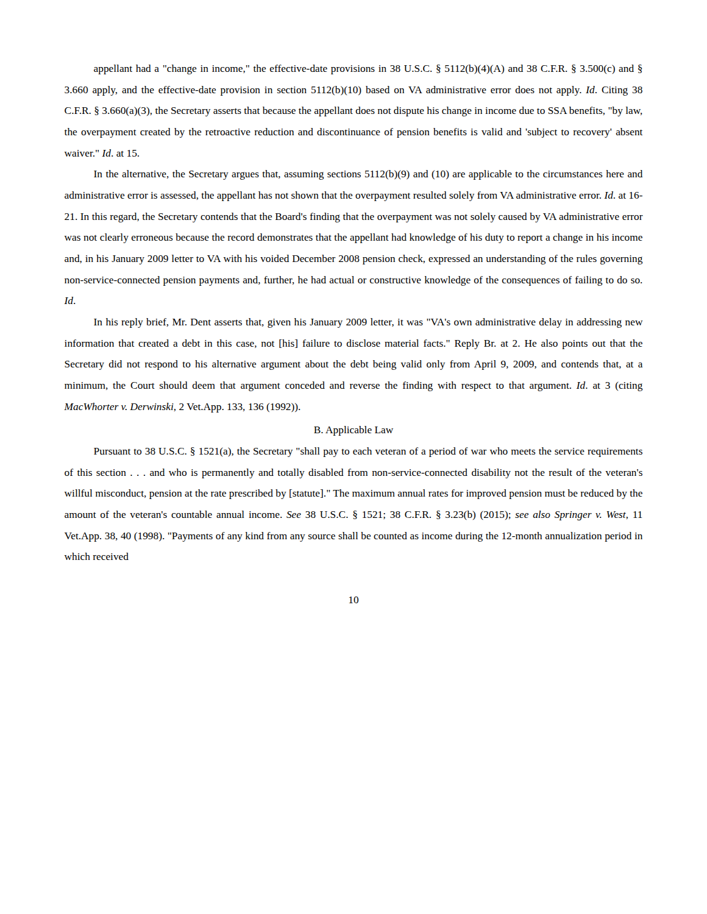appellant had a "change in income," the effective-date provisions in 38 U.S.C. § 5112(b)(4)(A) and 38 C.F.R. § 3.500(c) and § 3.660 apply, and the effective-date provision in section 5112(b)(10) based on VA administrative error does not apply. Id. Citing 38 C.F.R. § 3.660(a)(3), the Secretary asserts that because the appellant does not dispute his change in income due to SSA benefits, "by law, the overpayment created by the retroactive reduction and discontinuance of pension benefits is valid and 'subject to recovery' absent waiver." Id. at 15.
In the alternative, the Secretary argues that, assuming sections 5112(b)(9) and (10) are applicable to the circumstances here and administrative error is assessed, the appellant has not shown that the overpayment resulted solely from VA administrative error. Id. at 16-21. In this regard, the Secretary contends that the Board's finding that the overpayment was not solely caused by VA administrative error was not clearly erroneous because the record demonstrates that the appellant had knowledge of his duty to report a change in his income and, in his January 2009 letter to VA with his voided December 2008 pension check, expressed an understanding of the rules governing non-service-connected pension payments and, further, he had actual or constructive knowledge of the consequences of failing to do so. Id.
In his reply brief, Mr. Dent asserts that, given his January 2009 letter, it was "VA's own administrative delay in addressing new information that created a debt in this case, not [his] failure to disclose material facts." Reply Br. at 2. He also points out that the Secretary did not respond to his alternative argument about the debt being valid only from April 9, 2009, and contends that, at a minimum, the Court should deem that argument conceded and reverse the finding with respect to that argument. Id. at 3 (citing MacWhorter v. Derwinski, 2 Vet.App. 133, 136 (1992)).
B. Applicable Law
Pursuant to 38 U.S.C. § 1521(a), the Secretary "shall pay to each veteran of a period of war who meets the service requirements of this section . . . and who is permanently and totally disabled from non-service-connected disability not the result of the veteran's willful misconduct, pension at the rate prescribed by [statute]." The maximum annual rates for improved pension must be reduced by the amount of the veteran's countable annual income. See 38 U.S.C. § 1521; 38 C.F.R. § 3.23(b) (2015); see also Springer v. West, 11 Vet.App. 38, 40 (1998). "Payments of any kind from any source shall be counted as income during the 12-month annualization period in which received
10